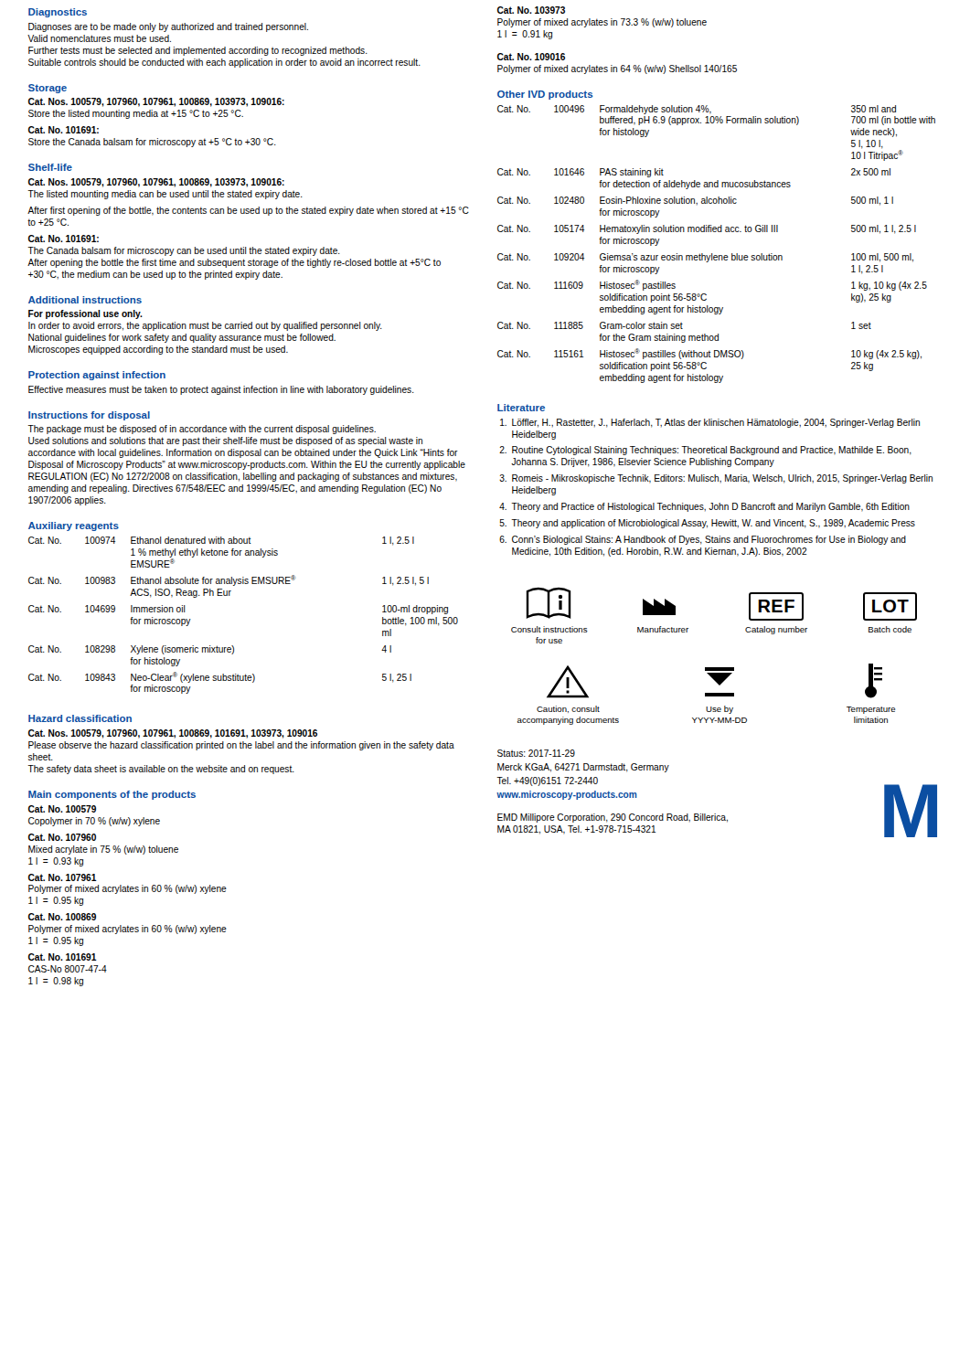Diagnostics
Diagnoses are to be made only by authorized and trained personnel.
Valid nomenclatures must be used.
Further tests must be selected and implemented according to recognized methods.
Suitable controls should be conducted with each application in order to avoid an incorrect result.
Storage
Cat. Nos. 100579, 107960, 107961, 100869, 103973, 109016:
Store the listed mounting media at +15 °C to +25 °C.
Cat. No. 101691:
Store the Canada balsam for microscopy at +5 °C to +30 °C.
Shelf-life
Cat. Nos. 100579, 107960, 107961, 100869, 103973, 109016:
The listed mounting media can be used until the stated expiry date.
After first opening of the bottle, the contents can be used up to the stated expiry date when stored at +15 °C to +25 °C.
Cat. No. 101691:
The Canada balsam for microscopy can be used until the stated expiry date.
After opening the bottle the first time and subsequent storage of the tightly re-closed bottle at +5°C to +30 °C, the medium can be used up to the printed expiry date.
Additional instructions
For professional use only.
In order to avoid errors, the application must be carried out by qualified personnel only.
National guidelines for work safety and quality assurance must be followed.
Microscopes equipped according to the standard must be used.
Protection against infection
Effective measures must be taken to protect against infection in line with laboratory guidelines.
Instructions for disposal
The package must be disposed of in accordance with the current disposal guidelines.
Used solutions and solutions that are past their shelf-life must be disposed of as special waste in accordance with local guidelines. Information on disposal can be obtained under the Quick Link “Hints for Disposal of Microscopy Products” at www.microscopy-products.com. Within the EU the currently applicable REGULATION (EC) No 1272/2008 on classification, labelling and packaging of substances and mixtures, amending and repealing. Directives 67/548/EEC and 1999/45/EC, and amending Regulation (EC) No 1907/2006 applies.
Auxiliary reagents
| Cat. No. | 100974 | Ethanol denatured with about 1 % methyl ethyl ketone for analysis EMSURE ® | 1 l, 2.5 l |
| Cat. No. | 100983 | Ethanol absolute for analysis EMSURE ® ACS, ISO, Reag. Ph Eur | 1 l, 2.5 l, 5 l |
| Cat. No. | 104699 | Immersion oil for microscopy | 100-ml dropping bottle, 100 ml, 500 ml |
| Cat. No. | 108298 | Xylene (isomeric mixture) for histology | 4 l |
| Cat. No. | 109843 | Neo-Clear ® (xylene substitute) for microscopy | 5 l, 25 l |
Hazard classification
Cat. Nos. 100579, 107960, 107961, 100869, 101691, 103973, 109016
Please observe the hazard classification printed on the label and the information given in the safety data sheet.
The safety data sheet is available on the website and on request.
Main components of the products
Cat. No. 100579
Copolymer in 70 % (w/w) xylene
Cat. No. 107960
Mixed acrylate in 75 % (w/w) toluene
1 l = 0.93 kg
Cat. No. 107961
Polymer of mixed acrylates in 60 % (w/w) xylene
1 l = 0.95 kg
Cat. No. 100869
Polymer of mixed acrylates in 60 % (w/w) xylene
1 l = 0.95 kg
Cat. No. 101691
CAS-No 8007-47-4
1 l = 0.98 kg
Cat. No. 103973
Polymer of mixed acrylates in 73.3 % (w/w) toluene
1 l = 0.91 kg
Cat. No. 109016
Polymer of mixed acrylates in 64 % (w/w) Shellsol 140/165
Other IVD products
| Cat. No. | 100496 | Formaldehyde solution 4%, buffered, pH 6.9 (approx. 10% Formalin solution) for histology | 350 ml and 700 ml (in bottle with wide neck), 5 l, 10 l, 10 l Titripac ® |
| Cat. No. | 101646 | PAS staining kit for detection of aldehyde and mucosubstances | 2x 500 ml |
| Cat. No. | 102480 | Eosin-Phloxine solution, alcoholic for microscopy | 500 ml, 1 l |
| Cat. No. | 105174 | Hematoxylin solution modified acc. to Gill III for microscopy | 500 ml, 1 l, 2.5 l |
| Cat. No. | 109204 | Giemsa’s azur eosin methylene blue solution for microscopy | 100 ml, 500 ml, 1 l, 2.5 l |
| Cat. No. | 111609 | Histosec ® pastilles soldification point 56-58°C embedding agent for histology | 1 kg, 10 kg (4x 2.5 kg), 25 kg |
| Cat. No. | 111885 | Gram-color stain set for the Gram staining method | 1 set |
| Cat. No. | 115161 | Histosec ® pastilles (without DMSO) soldification point 56-58°C embedding agent for histology | 10 kg (4x 2.5 kg), 25 kg |
Literature
Löffler, H., Rastetter, J., Haferlach, T, Atlas der klinischen Hämatologie, 2004, Springer-Verlag Berlin Heidelberg
Routine Cytological Staining Techniques: Theoretical Background and Practice, Mathilde E. Boon, Johanna S. Drijver, 1986, Elsevier Science Publishing Company
Romeis - Mikroskopische Technik, Editors: Mulisch, Maria, Welsch, Ulrich, 2015, Springer-Verlag Berlin Heidelberg
Theory and Practice of Histological Techniques, John D Bancroft and Marilyn Gamble, 6th Edition
Theory and application of Microbiological Assay, Hewitt, W. and Vincent, S., 1989, Academic Press
Conn’s Biological Stains: A Handbook of Dyes, Stains and Fluorochromes for Use in Biology and Medicine, 10th Edition, (ed. Horobin, R.W. and Kiernan, J.A). Bios, 2002
Consult instructions
for use
Manufacturer
REF
Catalog number
LOT
Batch code
Caution, consult
accompanying documents
Use by
YYYY-MM-DD
Temperature
limitation
Status: 2017-11-29
Merck KGaA, 64271 Darmstadt, Germany
Tel. +49(0)6151 72-2440
www.microscopy-products.com
EMD Millipore Corporation, 290 Concord Road, Billerica,
MA 01821, USA, Tel. +1-978-715-4321
M